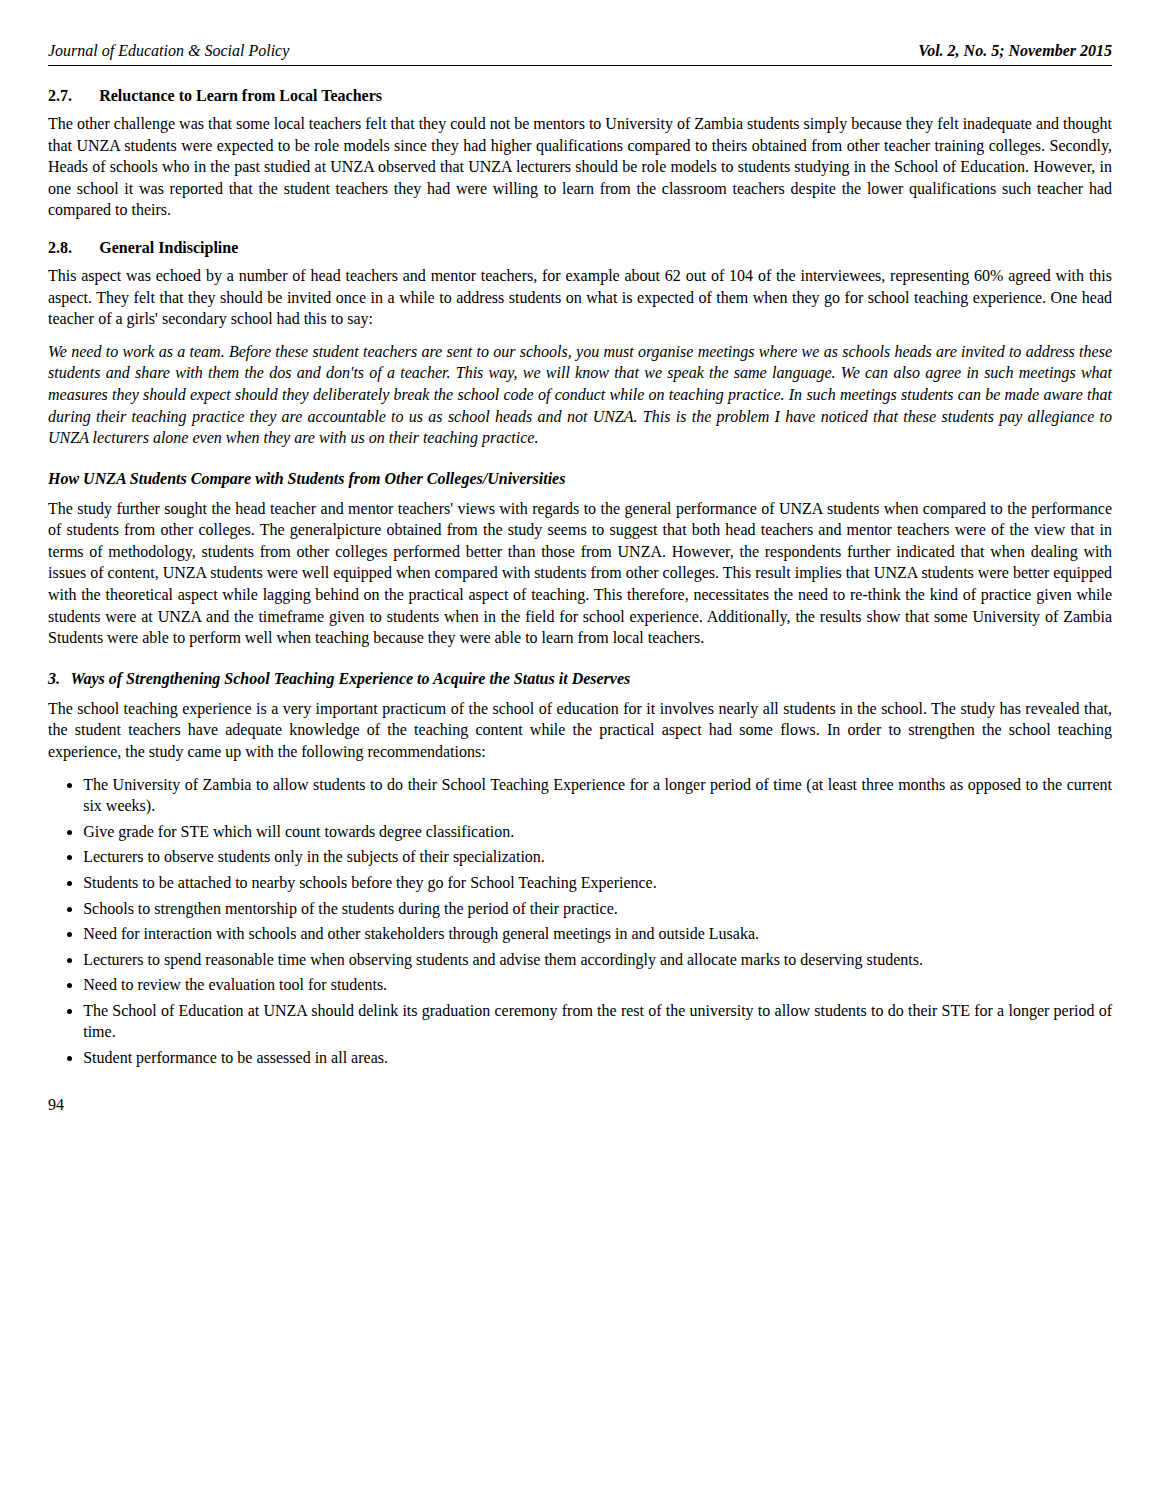Journal of Education & Social Policy Vol. 2, No. 5; November 2015
2.7. Reluctance to Learn from Local Teachers
The other challenge was that some local teachers felt that they could not be mentors to University of Zambia students simply because they felt inadequate and thought that UNZA students were expected to be role models since they had higher qualifications compared to theirs obtained from other teacher training colleges. Secondly, Heads of schools who in the past studied at UNZA observed that UNZA lecturers should be role models to students studying in the School of Education. However, in one school it was reported that the student teachers they had were willing to learn from the classroom teachers despite the lower qualifications such teacher had compared to theirs.
2.8. General Indiscipline
This aspect was echoed by a number of head teachers and mentor teachers, for example about 62 out of 104 of the interviewees, representing 60% agreed with this aspect. They felt that they should be invited once in a while to address students on what is expected of them when they go for school teaching experience. One head teacher of a girls' secondary school had this to say:
We need to work as a team. Before these student teachers are sent to our schools, you must organise meetings where we as schools heads are invited to address these students and share with them the dos and don'ts of a teacher. This way, we will know that we speak the same language. We can also agree in such meetings what measures they should expect should they deliberately break the school code of conduct while on teaching practice. In such meetings students can be made aware that during their teaching practice they are accountable to us as school heads and not UNZA. This is the problem I have noticed that these students pay allegiance to UNZA lecturers alone even when they are with us on their teaching practice.
How UNZA Students Compare with Students from Other Colleges/Universities
The study further sought the head teacher and mentor teachers' views with regards to the general performance of UNZA students when compared to the performance of students from other colleges. The generalpicture obtained from the study seems to suggest that both head teachers and mentor teachers were of the view that in terms of methodology, students from other colleges performed better than those from UNZA. However, the respondents further indicated that when dealing with issues of content, UNZA students were well equipped when compared with students from other colleges. This result implies that UNZA students were better equipped with the theoretical aspect while lagging behind on the practical aspect of teaching. This therefore, necessitates the need to re-think the kind of practice given while students were at UNZA and the timeframe given to students when in the field for school experience. Additionally, the results show that some University of Zambia Students were able to perform well when teaching because they were able to learn from local teachers.
3. Ways of Strengthening School Teaching Experience to Acquire the Status it Deserves
The school teaching experience is a very important practicum of the school of education for it involves nearly all students in the school. The study has revealed that, the student teachers have adequate knowledge of the teaching content while the practical aspect had some flows. In order to strengthen the school teaching experience, the study came up with the following recommendations:
The University of Zambia to allow students to do their School Teaching Experience for a longer period of time (at least three months as opposed to the current six weeks).
Give grade for STE which will count towards degree classification.
Lecturers to observe students only in the subjects of their specialization.
Students to be attached to nearby schools before they go for School Teaching Experience.
Schools to strengthen mentorship of the students during the period of their practice.
Need for interaction with schools and other stakeholders through general meetings in and outside Lusaka.
Lecturers to spend reasonable time when observing students and advise them accordingly and allocate marks to deserving students.
Need to review the evaluation tool for students.
The School of Education at UNZA should delink its graduation ceremony from the rest of the university to allow students to do their STE for a longer period of time.
Student performance to be assessed in all areas.
94